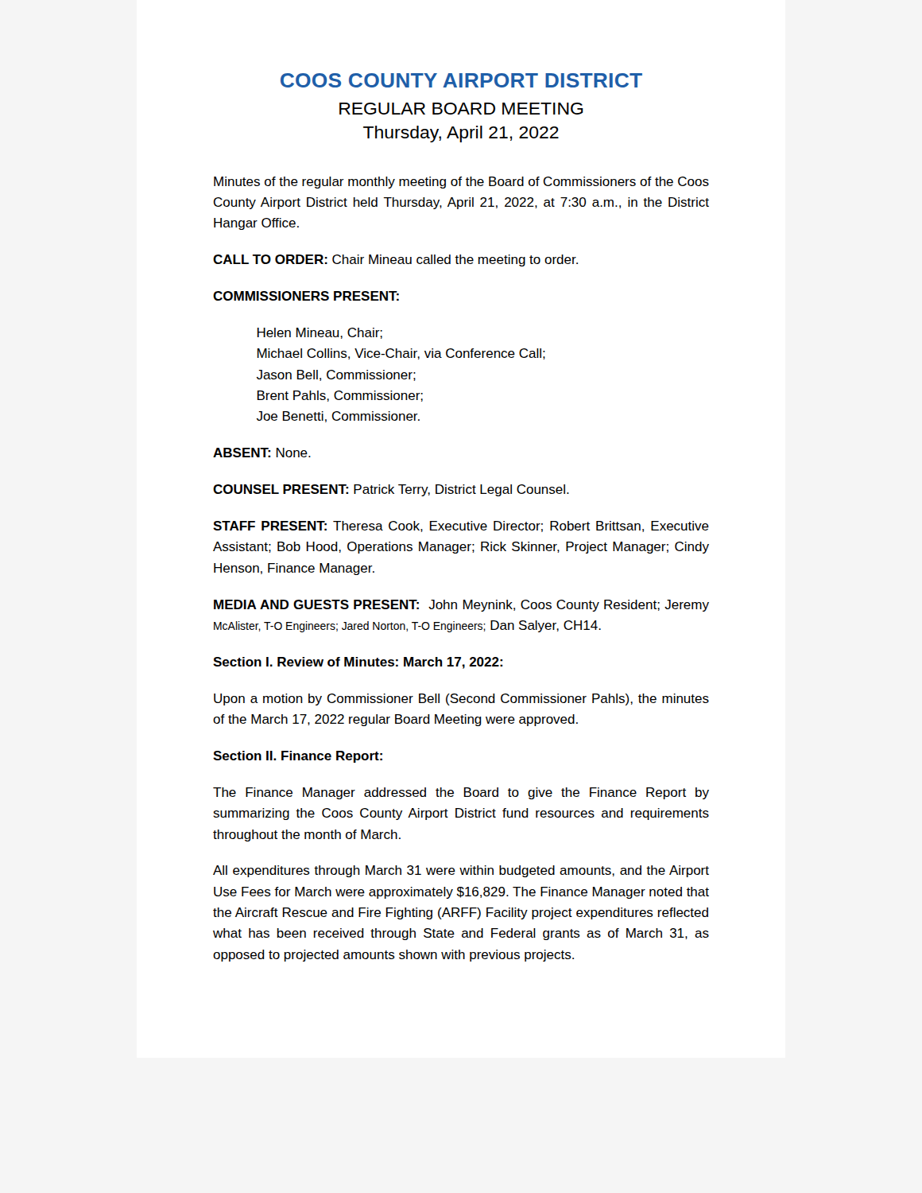COOS COUNTY AIRPORT DISTRICT
REGULAR BOARD MEETING
Thursday, April 21, 2022
Minutes of the regular monthly meeting of the Board of Commissioners of the Coos County Airport District held Thursday, April 21, 2022, at 7:30 a.m., in the District Hangar Office.
CALL TO ORDER: Chair Mineau called the meeting to order.
COMMISSIONERS PRESENT:
Helen Mineau, Chair;
Michael Collins, Vice-Chair, via Conference Call;
Jason Bell, Commissioner;
Brent Pahls, Commissioner;
Joe Benetti, Commissioner.
ABSENT: None.
COUNSEL PRESENT: Patrick Terry, District Legal Counsel.
STAFF PRESENT: Theresa Cook, Executive Director; Robert Brittsan, Executive Assistant; Bob Hood, Operations Manager; Rick Skinner, Project Manager; Cindy Henson, Finance Manager.
MEDIA AND GUESTS PRESENT: John Meynink, Coos County Resident; Jeremy McAlister, T-O Engineers; Jared Norton, T-O Engineers; Dan Salyer, CH14.
Section I. Review of Minutes: March 17, 2022:
Upon a motion by Commissioner Bell (Second Commissioner Pahls), the minutes of the March 17, 2022 regular Board Meeting were approved.
Section II. Finance Report:
The Finance Manager addressed the Board to give the Finance Report by summarizing the Coos County Airport District fund resources and requirements throughout the month of March.
All expenditures through March 31 were within budgeted amounts, and the Airport Use Fees for March were approximately $16,829. The Finance Manager noted that the Aircraft Rescue and Fire Fighting (ARFF) Facility project expenditures reflected what has been received through State and Federal grants as of March 31, as opposed to projected amounts shown with previous projects.